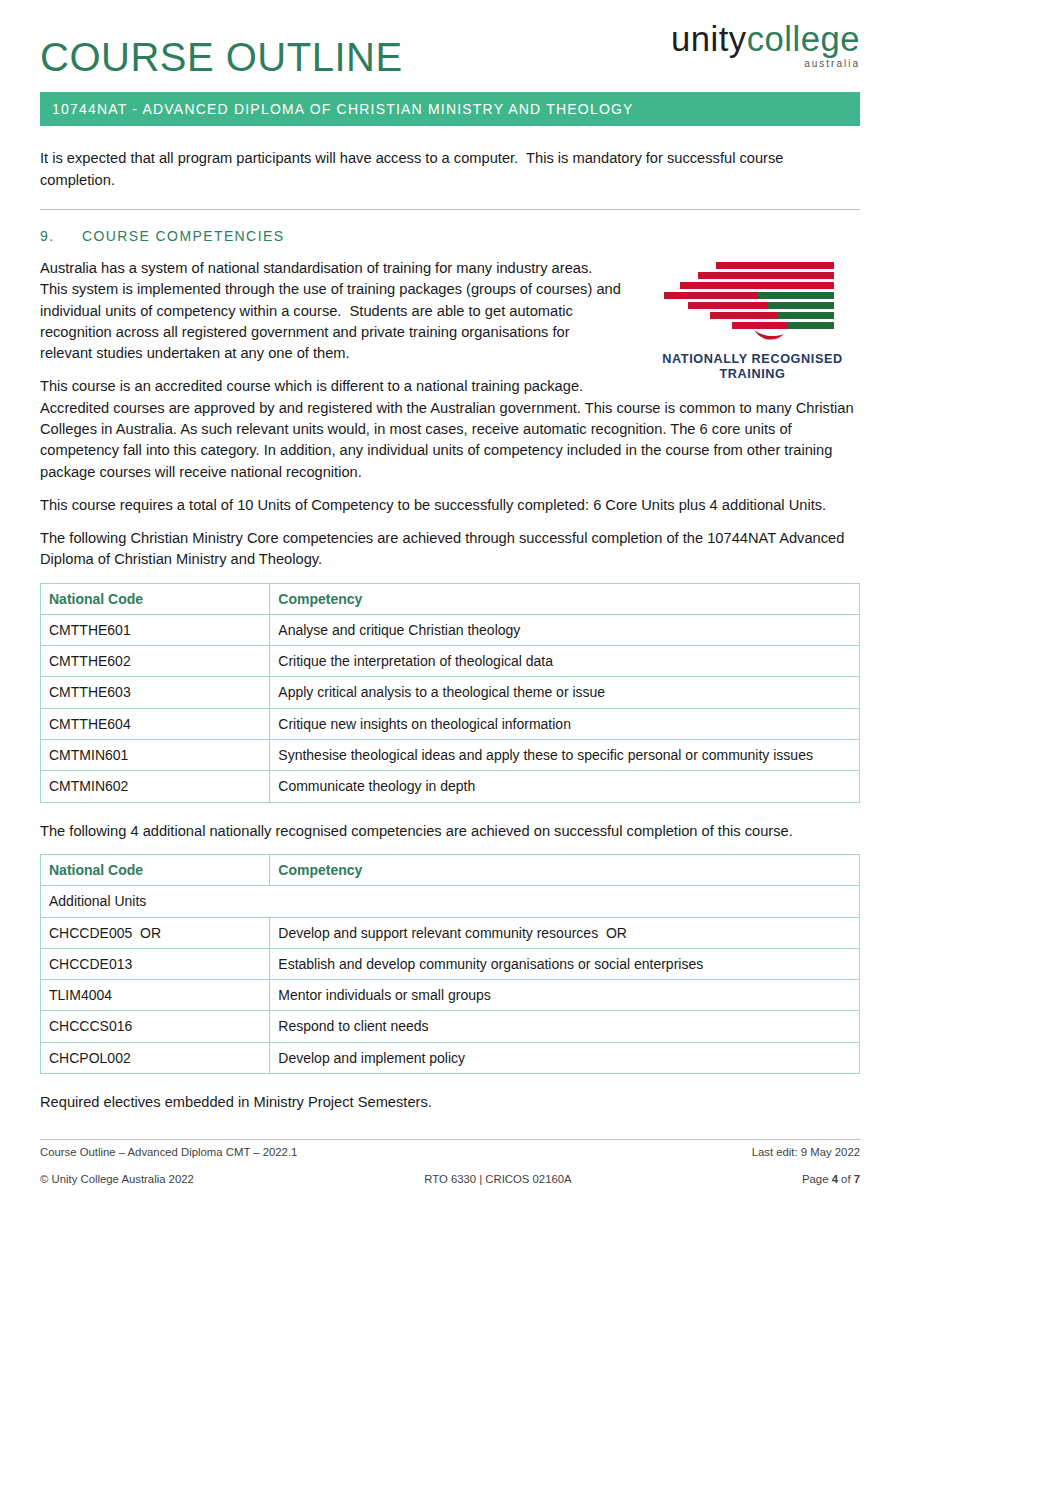unity college australia
COURSE OUTLINE
10744NAT - Advanced Diploma of Christian Ministry and Theology
It is expected that all program participants will have access to a computer. This is mandatory for successful course completion.
9. Course Competencies
Nationally Recognised
Training
Australia has a system of national standardisation of training for many industry areas. This system is implemented through the use of training packages (groups of courses) and individual units of competency within a course. Students are able to get automatic recognition across all registered government and private training organisations for relevant studies undertaken at any one of them.
This course is an accredited course which is different to a national training package. Accredited courses are approved by and registered with the Australian government. This course is common to many Christian Colleges in Australia. As such relevant units would, in most cases, receive automatic recognition. The 6 core units of competency fall into this category. In addition, any individual units of competency included in the course from other training package courses will receive national recognition.
This course requires a total of 10 Units of Competency to be successfully completed: 6 Core Units plus 4 additional Units.
The following Christian Ministry Core competencies are achieved through successful completion of the 10744NAT Advanced Diploma of Christian Ministry and Theology.
| National Code | Competency |
| --- | --- |
| CMTTHE601 | Analyse and critique Christian theology |
| CMTTHE602 | Critique the interpretation of theological data |
| CMTTHE603 | Apply critical analysis to a theological theme or issue |
| CMTTHE604 | Critique new insights on theological information |
| CMTMIN601 | Synthesise theological ideas and apply these to specific personal or community issues |
| CMTMIN602 | Communicate theology in depth |
The following 4 additional nationally recognised competencies are achieved on successful completion of this course.
| National Code | Competency |
| --- | --- |
| Additional Units |
| CHCCDE005 OR | Develop and support relevant community resources OR |
| CHCCDE013 | Establish and develop community organisations or social enterprises |
| TLIM4004 | Mentor individuals or small groups |
| CHCCCS016 | Respond to client needs |
| CHCPOL002 | Develop and implement policy |
Required electives embedded in Ministry Project Semesters.
Course Outline – Advanced Diploma CMT – 2022.1 Last edit: 9 May 2022
© Unity College Australia 2022 RTO 6330 | CRICOS 02160A Page 4 of 7